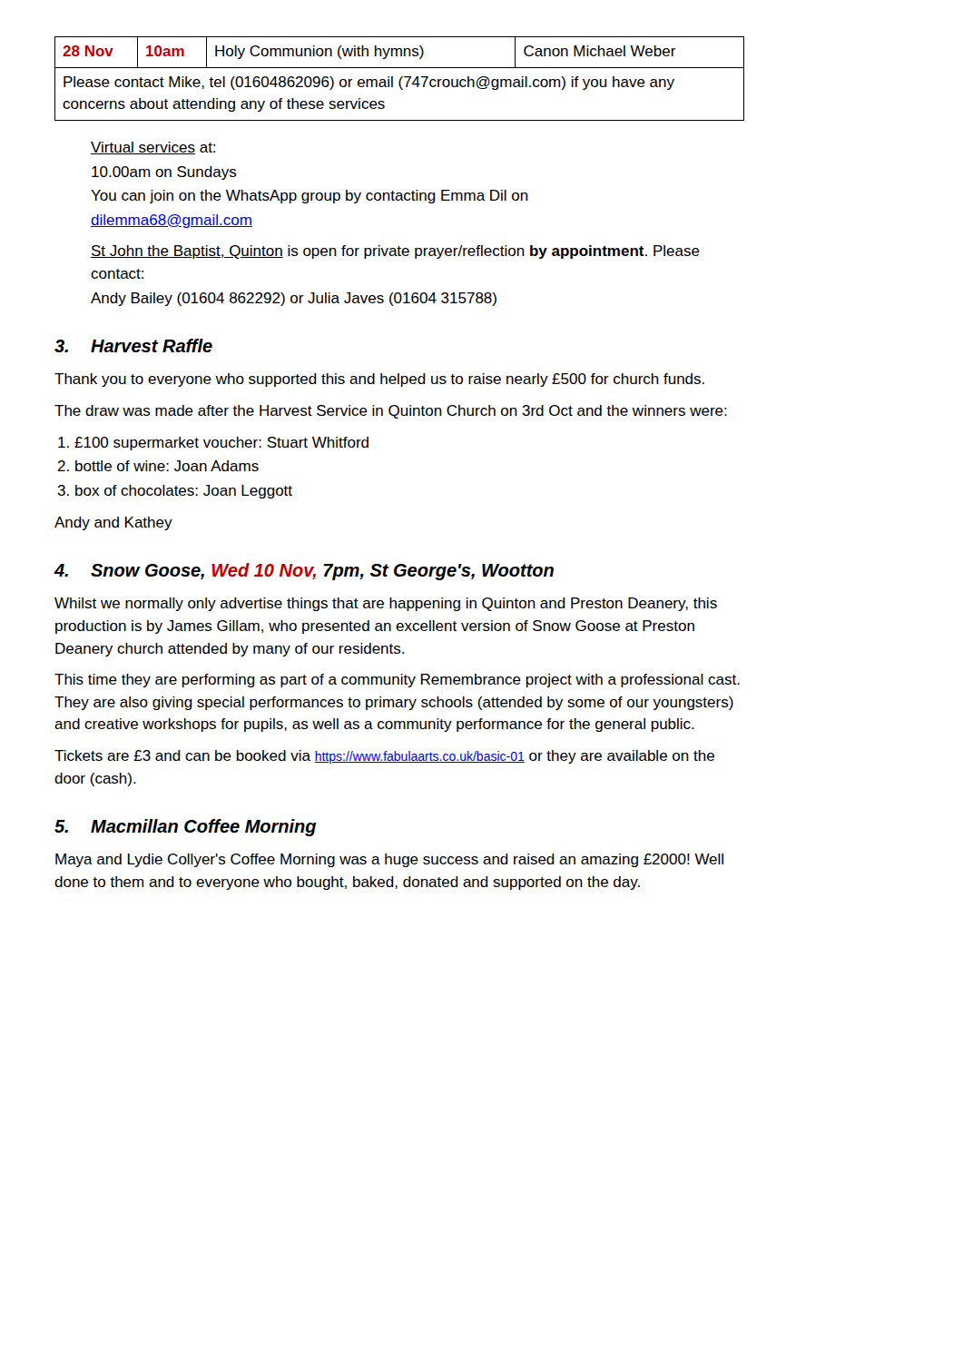| 28 Nov | 10am | Holy Communion (with hymns) | Canon Michael Weber |
| Please contact Mike, tel (01604862096) or email (747crouch@gmail.com) if you have any concerns about attending any of these services |
Virtual services at:
10.00am on Sundays
You can join on the WhatsApp group by contacting Emma Dil on
dilemma68@gmail.com
St John the Baptist, Quinton is open for private prayer/reflection by appointment. Please contact:
Andy Bailey (01604 862292) or Julia Javes (01604 315788)
3. Harvest Raffle
Thank you to everyone who supported this and helped us to raise nearly £500 for church funds.
The draw was made after the Harvest Service in Quinton Church on 3rd Oct and the winners were:
£100 supermarket voucher: Stuart Whitford
bottle of wine: Joan Adams
box of chocolates: Joan Leggott
Andy and Kathey
4. Snow Goose, Wed 10 Nov, 7pm, St George's, Wootton
Whilst we normally only advertise things that are happening in Quinton and Preston Deanery, this production is by James Gillam, who presented an excellent version of Snow Goose at Preston Deanery church attended by many of our residents.
This time they are performing as part of a community Remembrance project with a professional cast. They are also giving special performances to primary schools (attended by some of our youngsters) and creative workshops for pupils, as well as a community performance for the general public.
Tickets are £3 and can be booked via https://www.fabulaarts.co.uk/basic-01 or they are available on the door (cash).
5. Macmillan Coffee Morning
Maya and Lydie Collyer's Coffee Morning was a huge success and raised an amazing £2000! Well done to them and to everyone who bought, baked, donated and supported on the day.